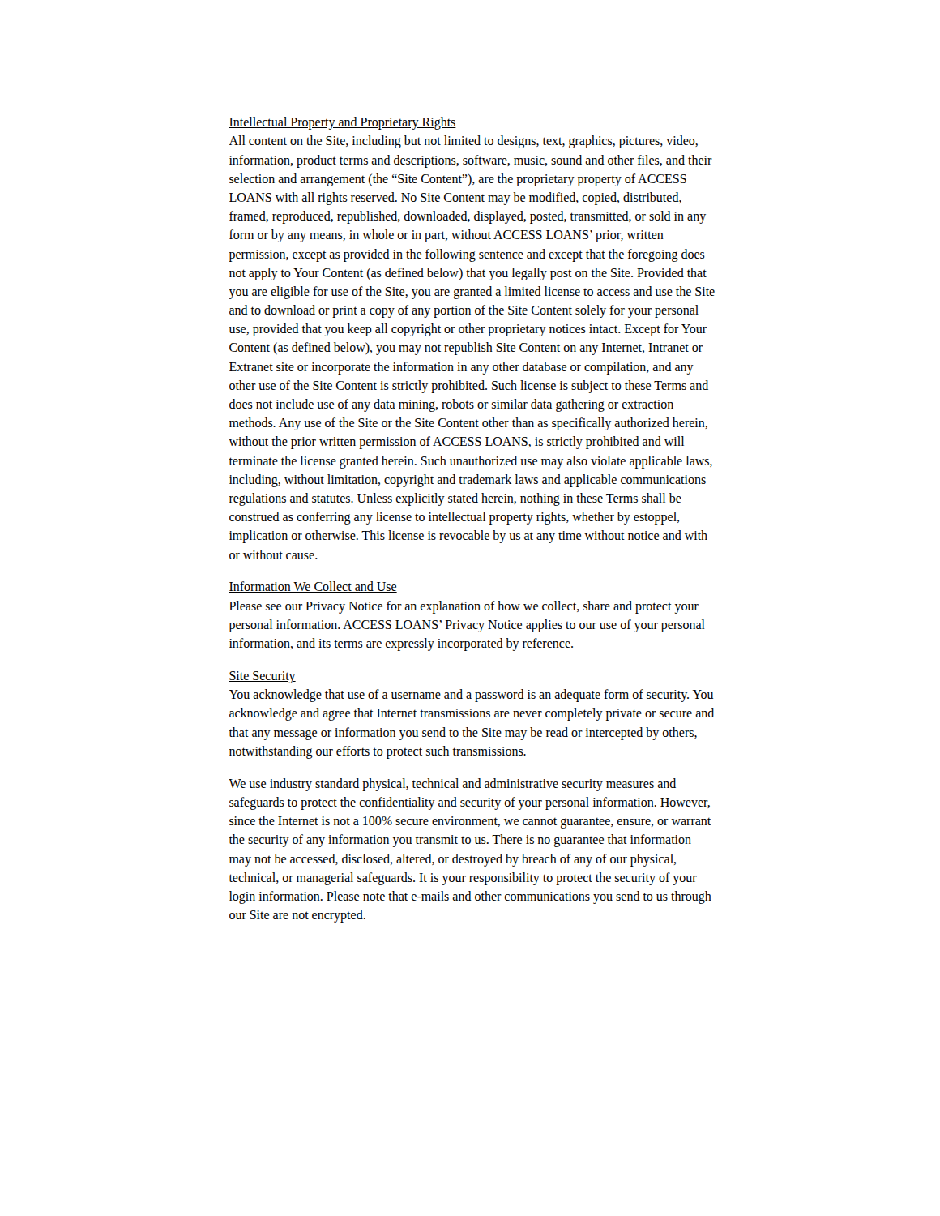Intellectual Property and Proprietary Rights
All content on the Site, including but not limited to designs, text, graphics, pictures, video, information, product terms and descriptions, software, music, sound and other files, and their selection and arrangement (the “Site Content”), are the proprietary property of ACCESS LOANS with all rights reserved. No Site Content may be modified, copied, distributed, framed, reproduced, republished, downloaded, displayed, posted, transmitted, or sold in any form or by any means, in whole or in part, without ACCESS LOANS’ prior, written permission, except as provided in the following sentence and except that the foregoing does not apply to Your Content (as defined below) that you legally post on the Site. Provided that you are eligible for use of the Site, you are granted a limited license to access and use the Site and to download or print a copy of any portion of the Site Content solely for your personal use, provided that you keep all copyright or other proprietary notices intact. Except for Your Content (as defined below), you may not republish Site Content on any Internet, Intranet or Extranet site or incorporate the information in any other database or compilation, and any other use of the Site Content is strictly prohibited. Such license is subject to these Terms and does not include use of any data mining, robots or similar data gathering or extraction methods. Any use of the Site or the Site Content other than as specifically authorized herein, without the prior written permission of ACCESS LOANS, is strictly prohibited and will terminate the license granted herein. Such unauthorized use may also violate applicable laws, including, without limitation, copyright and trademark laws and applicable communications regulations and statutes. Unless explicitly stated herein, nothing in these Terms shall be construed as conferring any license to intellectual property rights, whether by estoppel, implication or otherwise. This license is revocable by us at any time without notice and with or without cause.
Information We Collect and Use
Please see our Privacy Notice for an explanation of how we collect, share and protect your personal information. ACCESS LOANS’ Privacy Notice applies to our use of your personal information, and its terms are expressly incorporated by reference.
Site Security
You acknowledge that use of a username and a password is an adequate form of security. You acknowledge and agree that Internet transmissions are never completely private or secure and that any message or information you send to the Site may be read or intercepted by others, notwithstanding our efforts to protect such transmissions.
We use industry standard physical, technical and administrative security measures and safeguards to protect the confidentiality and security of your personal information. However, since the Internet is not a 100% secure environment, we cannot guarantee, ensure, or warrant the security of any information you transmit to us. There is no guarantee that information may not be accessed, disclosed, altered, or destroyed by breach of any of our physical, technical, or managerial safeguards. It is your responsibility to protect the security of your login information. Please note that e-mails and other communications you send to us through our Site are not encrypted.